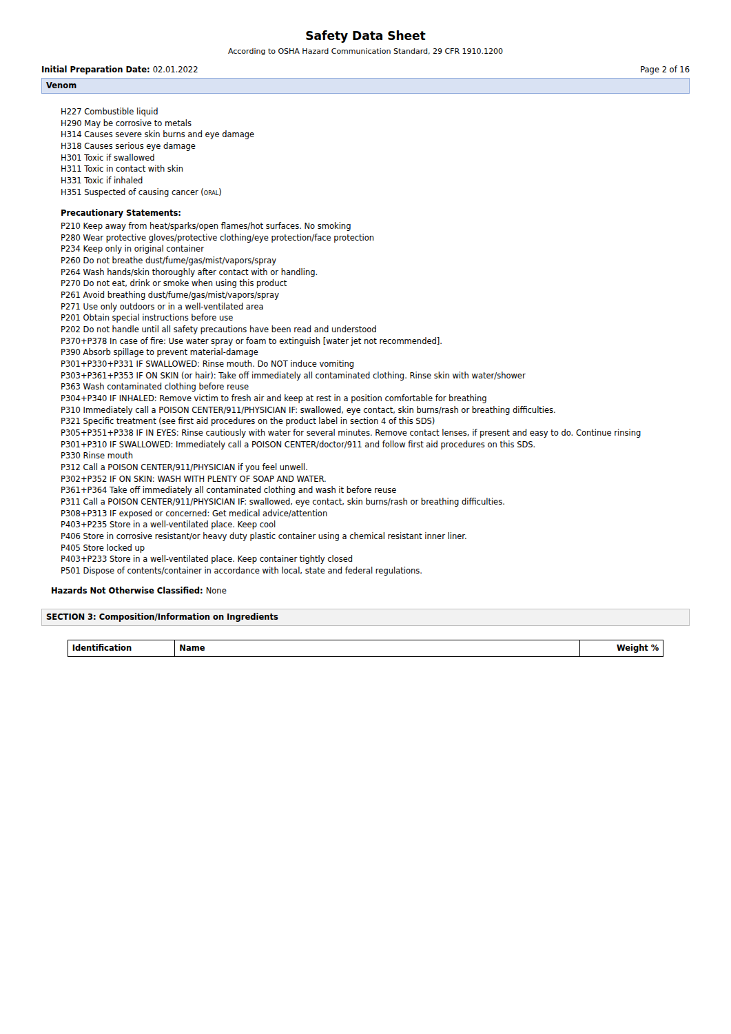Safety Data Sheet
According to OSHA Hazard Communication Standard, 29 CFR 1910.1200
Initial Preparation Date: 02.01.2022
Page 2 of 16
Venom
H227 Combustible liquid
H290 May be corrosive to metals
H314 Causes severe skin burns and eye damage
H318 Causes serious eye damage
H301 Toxic if swallowed
H311 Toxic in contact with skin
H331 Toxic if inhaled
H351 Suspected of causing cancer (oral)
Precautionary Statements:
P210 Keep away from heat/sparks/open flames/hot surfaces. No smoking
P280 Wear protective gloves/protective clothing/eye protection/face protection
P234 Keep only in original container
P260 Do not breathe dust/fume/gas/mist/vapors/spray
P264 Wash hands/skin thoroughly after contact with or handling.
P270 Do not eat, drink or smoke when using this product
P261 Avoid breathing dust/fume/gas/mist/vapors/spray
P271 Use only outdoors or in a well-ventilated area
P201 Obtain special instructions before use
P202 Do not handle until all safety precautions have been read and understood
P370+P378 In case of fire: Use water spray or foam to extinguish [water jet not recommended].
P390 Absorb spillage to prevent material-damage
P301+P330+P331 IF SWALLOWED: Rinse mouth. Do NOT induce vomiting
P303+P361+P353 IF ON SKIN (or hair): Take off immediately all contaminated clothing. Rinse skin with water/shower
P363 Wash contaminated clothing before reuse
P304+P340 IF INHALED: Remove victim to fresh air and keep at rest in a position comfortable for breathing
P310 Immediately call a POISON CENTER/911/PHYSICIAN IF: swallowed, eye contact, skin burns/rash or breathing difficulties.
P321 Specific treatment (see first aid procedures on the product label in section 4 of this SDS)
P305+P351+P338 IF IN EYES: Rinse cautiously with water for several minutes. Remove contact lenses, if present and easy to do. Continue rinsing
P301+P310 IF SWALLOWED: Immediately call a POISON CENTER/doctor/911 and follow first aid procedures on this SDS.
P330 Rinse mouth
P312 Call a POISON CENTER/911/PHYSICIAN if you feel unwell.
P302+P352 IF ON SKIN: WASH WITH PLENTY OF SOAP AND WATER.
P361+P364 Take off immediately all contaminated clothing and wash it before reuse
P311 Call a POISON CENTER/911/PHYSICIAN IF: swallowed, eye contact, skin burns/rash or breathing difficulties.
P308+P313 IF exposed or concerned: Get medical advice/attention
P403+P235 Store in a well-ventilated place. Keep cool
P406 Store in corrosive resistant/or heavy duty plastic container using a chemical resistant inner liner.
P405 Store locked up
P403+P233 Store in a well-ventilated place. Keep container tightly closed
P501 Dispose of contents/container in accordance with local, state and federal regulations.
Hazards Not Otherwise Classified: None
SECTION 3: Composition/Information on Ingredients
| Identification | Name | Weight % |
| --- | --- | --- |